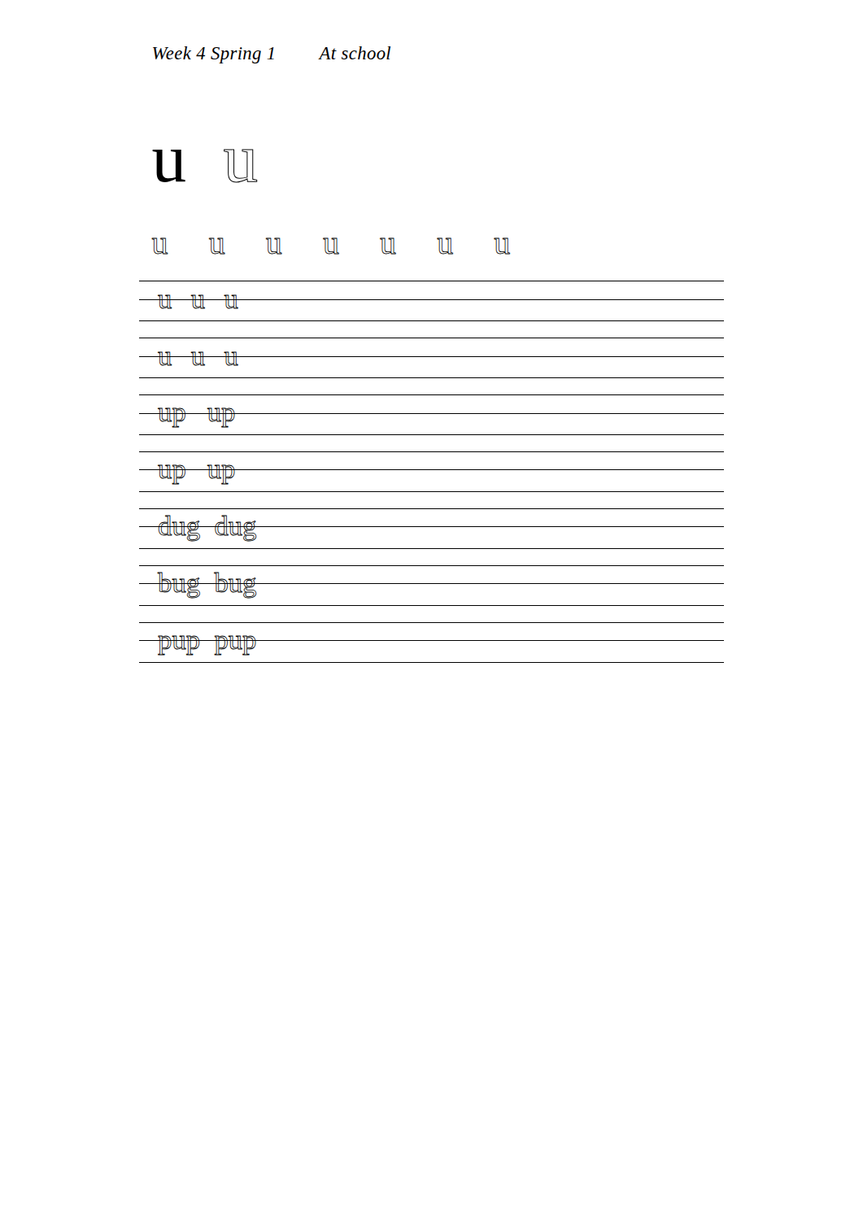Week 4 Spring 1 At school
u u
uuuuuuu
u u u
u u u
up up
up up
dug dug
bug bug
pup pup